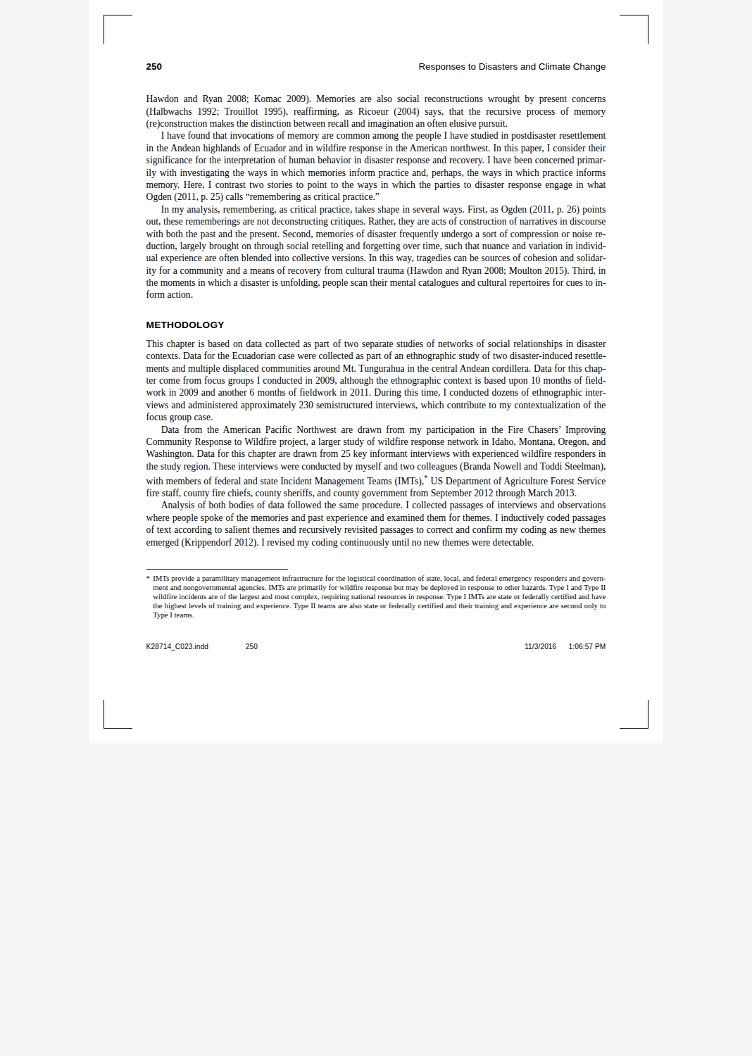250 Responses to Disasters and Climate Change
Hawdon and Ryan 2008; Komac 2009). Memories are also social reconstructions wrought by present concerns (Halbwachs 1992; Trouillot 1995), reaffirming, as Ricoeur (2004) says, that the recursive process of memory (re)construction makes the distinction between recall and imagination an often elusive pursuit.
I have found that invocations of memory are common among the people I have studied in postdisaster resettlement in the Andean highlands of Ecuador and in wildfire response in the American northwest. In this paper, I consider their significance for the interpretation of human behavior in disaster response and recovery. I have been concerned primarily with investigating the ways in which memories inform practice and, perhaps, the ways in which practice informs memory. Here, I contrast two stories to point to the ways in which the parties to disaster response engage in what Ogden (2011, p. 25) calls “remembering as critical practice.”
In my analysis, remembering, as critical practice, takes shape in several ways. First, as Ogden (2011, p. 26) points out, these rememberings are not deconstructing critiques. Rather, they are acts of construction of narratives in discourse with both the past and the present. Second, memories of disaster frequently undergo a sort of compression or noise reduction, largely brought on through social retelling and forgetting over time, such that nuance and variation in individual experience are often blended into collective versions. In this way, tragedies can be sources of cohesion and solidarity for a community and a means of recovery from cultural trauma (Hawdon and Ryan 2008; Moulton 2015). Third, in the moments in which a disaster is unfolding, people scan their mental catalogues and cultural repertoires for cues to inform action.
Methodology
This chapter is based on data collected as part of two separate studies of networks of social relationships in disaster contexts. Data for the Ecuadorian case were collected as part of an ethnographic study of two disaster-induced resettlements and multiple displaced communities around Mt. Tungurahua in the central Andean cordillera. Data for this chapter come from focus groups I conducted in 2009, although the ethnographic context is based upon 10 months of fieldwork in 2009 and another 6 months of fieldwork in 2011. During this time, I conducted dozens of ethnographic interviews and administered approximately 230 semistructured interviews, which contribute to my contextualization of the focus group case.
Data from the American Pacific Northwest are drawn from my participation in the Fire Chasers’ Improving Community Response to Wildfire project, a larger study of wildfire response network in Idaho, Montana, Oregon, and Washington. Data for this chapter are drawn from 25 key informant interviews with experienced wildfire responders in the study region. These interviews were conducted by myself and two colleagues (Branda Nowell and Toddi Steelman), with members of federal and state Incident Management Teams (IMTs),* US Department of Agriculture Forest Service fire staff, county fire chiefs, county sheriffs, and county government from September 2012 through March 2013.
Analysis of both bodies of data followed the same procedure. I collected passages of interviews and observations where people spoke of the memories and past experience and examined them for themes. I inductively coded passages of text according to salient themes and recursively revisited passages to correct and confirm my coding as new themes emerged (Krippendorf 2012). I revised my coding continuously until no new themes were detectable.
* IMTs provide a paramilitary management infrastructure for the logistical coordination of state, local, and federal emergency responders and government and nongovernmental agencies. IMTs are primarily for wildfire response but may be deployed in response to other hazards. Type I and Type II wildfire incidents are of the largest and most complex, requiring national resources in response. Type I IMTs are state or federally certified and have the highest levels of training and experience. Type II teams are also state or federally certified and their training and experience are second only to Type I teams.
K28714_C023.indd250 11/3/20161:06:57 PM